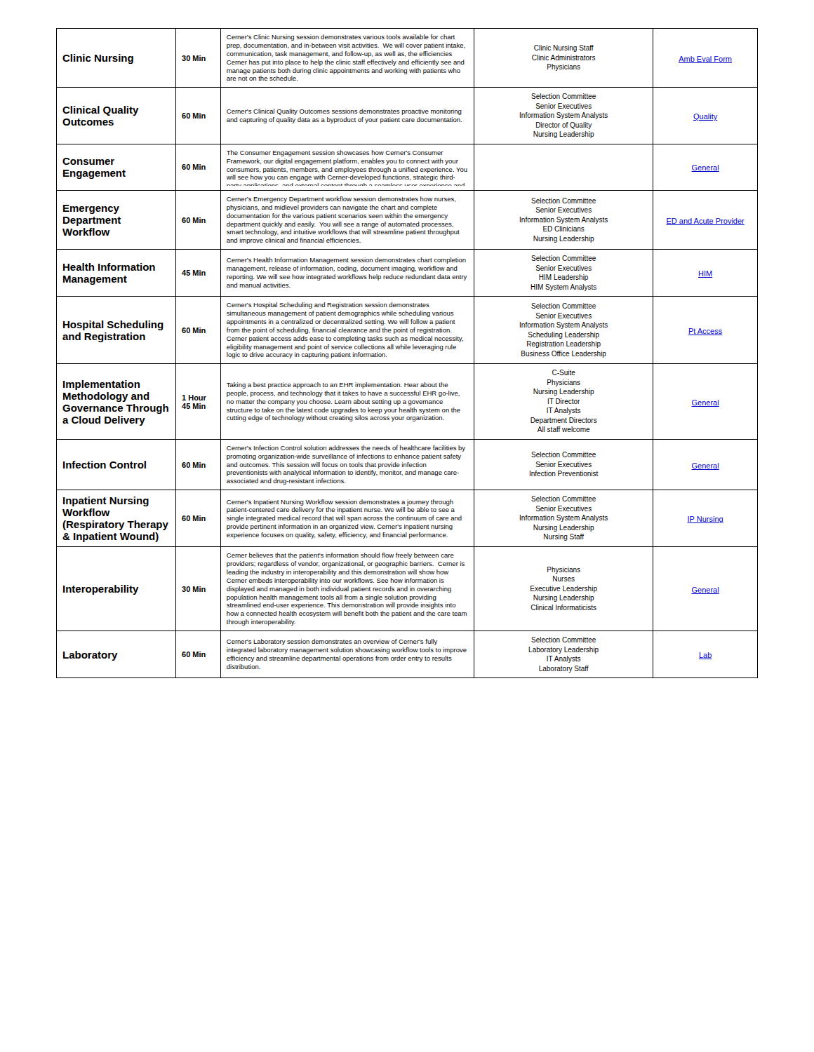| Clinic Nursing | 30 Min | Cerner's Clinic Nursing session demonstrates various tools available for chart prep, documentation, and in-between visit activities. We will cover patient intake, communication, task management, and follow-up, as well as, the efficiencies Cerner has put into place to help the clinic staff effectively and efficiently see and manage patients both during clinic appointments and working with patients who are not on the schedule. | Clinic Nursing Staff Clinic Administrators Physicians | Amb Eval Form |
| Clinical Quality Outcomes | 60 Min | Cerner's Clinical Quality Outcomes sessions demonstrates proactive monitoring and capturing of quality data as a byproduct of your patient care documentation. | Selection Committee Senior Executives Information System Analysts Director of Quality Nursing Leadership | Quality |
| Consumer Engagement | 60 Min | The Consumer Engagement session showcases how Cerner's Consumer Framework, our digital engagement platform, enables you to connect with your consumers, patients, members, and employees through a unified experience. You will see how you can engage with Cerner-developed functions, strategic third-party applications, and external content through a seamless user experience and streamline your administrative operations and lower costs by reducing manual processes. | | General |
| Emergency Department Workflow | 60 Min | Cerner's Emergency Department workflow session demonstrates how nurses, physicians, and midlevel providers can navigate the chart and complete documentation for the various patient scenarios seen within the emergency department quickly and easily. You will see a range of automated processes, smart technology, and intuitive workflows that will streamline patient throughput and improve clinical and financial efficiencies. | Selection Committee Senior Executives Information System Analysts ED Clinicians Nursing Leadership | ED and Acute Provider |
| Health Information Management | 45 Min | Cerner's Health Information Management session demonstrates chart completion management, release of information, coding, document imaging, workflow and reporting. We will see how integrated workflows help reduce redundant data entry and manual activities. | Selection Committee Senior Executives HIM Leadership HIM System Analysts | HIM |
| Hospital Scheduling and Registration | 60 Min | Cerner's Hospital Scheduling and Registration session demonstrates simultaneous management of patient demographics while scheduling various appointments in a centralized or decentralized setting. We will follow a patient from the point of scheduling, financial clearance and the point of registration. Cerner patient access adds ease to completing tasks such as medical necessity, eligibility management and point of service collections all while leveraging rule logic to drive accuracy in capturing patient information. | Selection Committee Senior Executives Information System Analysts Scheduling Leadership Registration Leadership Business Office Leadership | Pt Access |
| Implementation Methodology and Governance Through a Cloud Delivery | 1 Hour 45 Min | Taking a best practice approach to an EHR implementation. Hear about the people, process, and technology that it takes to have a successful EHR go-live, no matter the company you choose. Learn about setting up a governance structure to take on the latest code upgrades to keep your health system on the cutting edge of technology without creating silos across your organization. | C-Suite Physicians Nursing Leadership IT Director IT Analysts Department Directors All staff welcome | General |
| Infection Control | 60 Min | Cerner's Infection Control solution addresses the needs of healthcare facilities by promoting organization-wide surveillance of infections to enhance patient safety and outcomes. This session will focus on tools that provide infection preventionists with analytical information to identify, monitor, and manage care-associated and drug-resistant infections. | Selection Committee Senior Executives Infection Preventionist | General |
| Inpatient Nursing Workflow (Respiratory Therapy & Inpatient Wound) | 60 Min | Cerner's Inpatient Nursing Workflow session demonstrates a journey through patient-centered care delivery for the inpatient nurse. We will be able to see a single integrated medical record that will span across the continuum of care and provide pertinent information in an organized view. Cerner's inpatient nursing experience focuses on quality, safety, efficiency, and financial performance. | Selection Committee Senior Executives Information System Analysts Nursing Leadership Nursing Staff | IP Nursing |
| Interoperability | 30 Min | Cerner believes that the patient's information should flow freely between care providers; regardless of vendor, organizational, or geographic barriers. Cerner is leading the industry in interoperability and this demonstration will show how Cerner embeds interoperability into our workflows. See how information is displayed and managed in both individual patient records and in overarching population health management tools all from a single solution providing streamlined end-user experience. This demonstration will provide insights into how a connected health ecosystem will benefit both the patient and the care team through interoperability. | Physicians Nurses Executive Leadership Nursing Leadership Clinical Informaticists | General |
| Laboratory | 60 Min | Cerner's Laboratory session demonstrates an overview of Cerner's fully integrated laboratory management solution showcasing workflow tools to improve efficiency and streamline departmental operations from order entry to results distribution. | Selection Committee Laboratory Leadership IT Analysts Laboratory Staff | Lab |